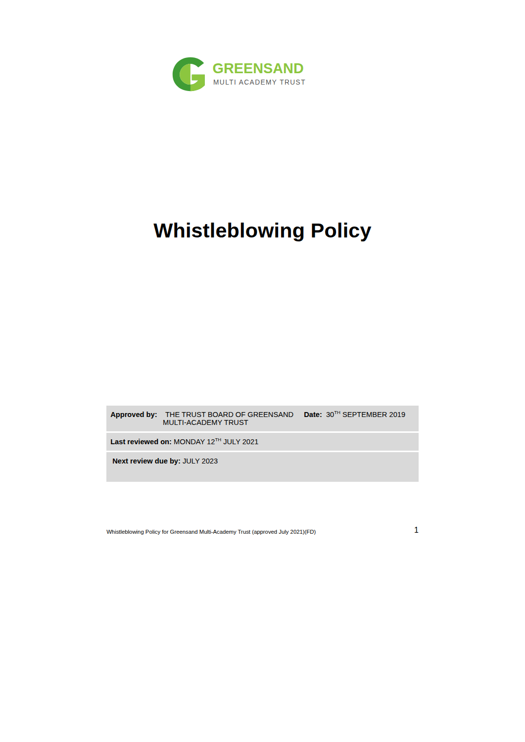Whistleblowing Policy
| Approved by: THE TRUST BOARD OF GREENSAND MULTI-ACADEMY TRUST | Date: 30 TH SEPTEMBER 2019 |
| Last reviewed on: MONDAY 12 TH JULY 2021 |
| Next review due by: JULY 2023 |
Whistleblowing Policy for Greensand Multi-Academy Trust (approved July 2021)(FD) 1